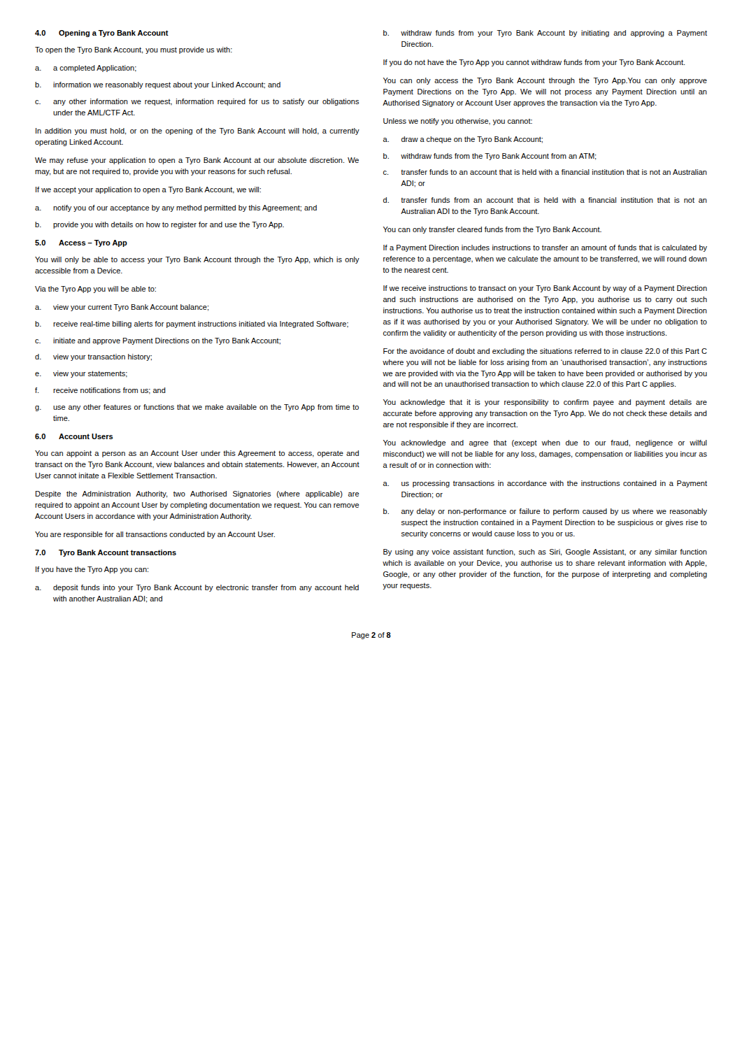4.0 Opening a Tyro Bank Account
To open the Tyro Bank Account, you must provide us with:
a completed Application;
information we reasonably request about your Linked Account; and
any other information we request, information required for us to satisfy our obligations under the AML/CTF Act.
In addition you must hold, or on the opening of the Tyro Bank Account will hold, a currently operating Linked Account.
We may refuse your application to open a Tyro Bank Account at our absolute discretion. We may, but are not required to, provide you with your reasons for such refusal.
If we accept your application to open a Tyro Bank Account, we will:
notify you of our acceptance by any method permitted by this Agreement; and
provide you with details on how to register for and use the Tyro App.
5.0 Access – Tyro App
You will only be able to access your Tyro Bank Account through the Tyro App, which is only accessible from a Device.
Via the Tyro App you will be able to:
view your current Tyro Bank Account balance;
receive real-time billing alerts for payment instructions initiated via Integrated Software;
initiate and approve Payment Directions on the Tyro Bank Account;
view your transaction history;
view your statements;
receive notifications from us; and
use any other features or functions that we make available on the Tyro App from time to time.
6.0 Account Users
You can appoint a person as an Account User under this Agreement to access, operate and transact on the Tyro Bank Account, view balances and obtain statements. However, an Account User cannot initate a Flexible Settlement Transaction.
Despite the Administration Authority, two Authorised Signatories (where applicable) are required to appoint an Account User by completing documentation we request. You can remove Account Users in accordance with your Administration Authority.
You are responsible for all transactions conducted by an Account User.
7.0 Tyro Bank Account transactions
If you have the Tyro App you can:
deposit funds into your Tyro Bank Account by electronic transfer from any account held with another Australian ADI; and
withdraw funds from your Tyro Bank Account by initiating and approving a Payment Direction.
If you do not have the Tyro App you cannot withdraw funds from your Tyro Bank Account.
You can only access the Tyro Bank Account through the Tyro App.You can only approve Payment Directions on the Tyro App. We will not process any Payment Direction until an Authorised Signatory or Account User approves the transaction via the Tyro App.
Unless we notify you otherwise, you cannot:
draw a cheque on the Tyro Bank Account;
withdraw funds from the Tyro Bank Account from an ATM;
transfer funds to an account that is held with a financial institution that is not an Australian ADI; or
transfer funds from an account that is held with a financial institution that is not an Australian ADI to the Tyro Bank Account.
You can only transfer cleared funds from the Tyro Bank Account.
If a Payment Direction includes instructions to transfer an amount of funds that is calculated by reference to a percentage, when we calculate the amount to be transferred, we will round down to the nearest cent.
If we receive instructions to transact on your Tyro Bank Account by way of a Payment Direction and such instructions are authorised on the Tyro App, you authorise us to carry out such instructions. You authorise us to treat the instruction contained within such a Payment Direction as if it was authorised by you or your Authorised Signatory. We will be under no obligation to confirm the validity or authenticity of the person providing us with those instructions.
For the avoidance of doubt and excluding the situations referred to in clause 22.0 of this Part C where you will not be liable for loss arising from an ‘unauthorised transaction’, any instructions we are provided with via the Tyro App will be taken to have been provided or authorised by you and will not be an unauthorised transaction to which clause 22.0 of this Part C applies.
You acknowledge that it is your responsibility to confirm payee and payment details are accurate before approving any transaction on the Tyro App. We do not check these details and are not responsible if they are incorrect.
You acknowledge and agree that (except when due to our fraud, negligence or wilful misconduct) we will not be liable for any loss, damages, compensation or liabilities you incur as a result of or in connection with:
us processing transactions in accordance with the instructions contained in a Payment Direction; or
any delay or non-performance or failure to perform caused by us where we reasonably suspect the instruction contained in a Payment Direction to be suspicious or gives rise to security concerns or would cause loss to you or us.
By using any voice assistant function, such as Siri, Google Assistant, or any similar function which is available on your Device, you authorise us to share relevant information with Apple, Google, or any other provider of the function, for the purpose of interpreting and completing your requests.
Page 2 of 8